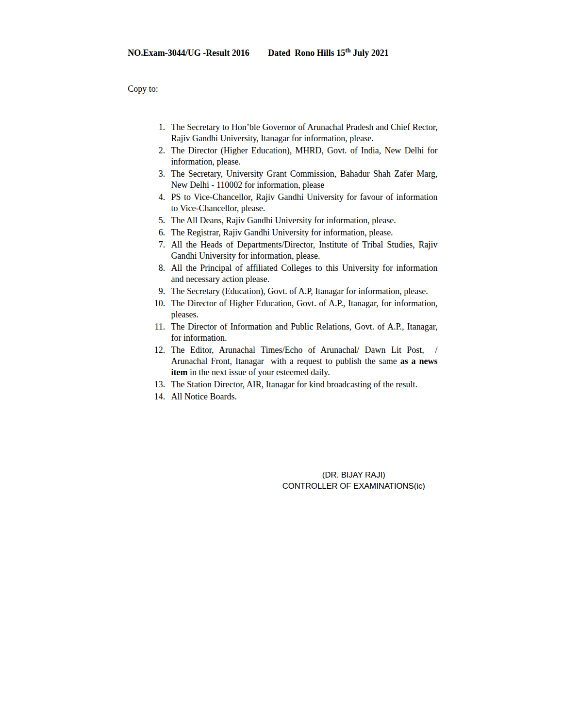NO.Exam-3044/UG -Result 2016
Dated Rono Hills 15th July 2021
Copy to:
The Secretary to Hon’ble Governor of Arunachal Pradesh and Chief Rector, Rajiv Gandhi University, Itanagar for information, please.
The Director (Higher Education), MHRD, Govt. of India, New Delhi for information, please.
The Secretary, University Grant Commission, Bahadur Shah Zafer Marg, New Delhi - 110002 for information, please
PS to Vice-Chancellor, Rajiv Gandhi University for favour of information to Vice-Chancellor, please.
The All Deans, Rajiv Gandhi University for information, please.
The Registrar, Rajiv Gandhi University for information, please.
All the Heads of Departments/Director, Institute of Tribal Studies, Rajiv Gandhi University for information, please.
All the Principal of affiliated Colleges to this University for information and necessary action please.
The Secretary (Education), Govt. of A.P, Itanagar for information, please.
The Director of Higher Education, Govt. of A.P., Itanagar, for information, pleases.
The Director of Information and Public Relations, Govt. of A.P., Itanagar, for information.
The Editor, Arunachal Times/Echo of Arunachal/ Dawn Lit Post, / Arunachal Front, Itanagar with a request to publish the same as a news item in the next issue of your esteemed daily.
The Station Director, AIR, Itanagar for kind broadcasting of the result.
All Notice Boards.
(DR. BIJAY RAJI)
CONTROLLER OF EXAMINATIONS(ic)